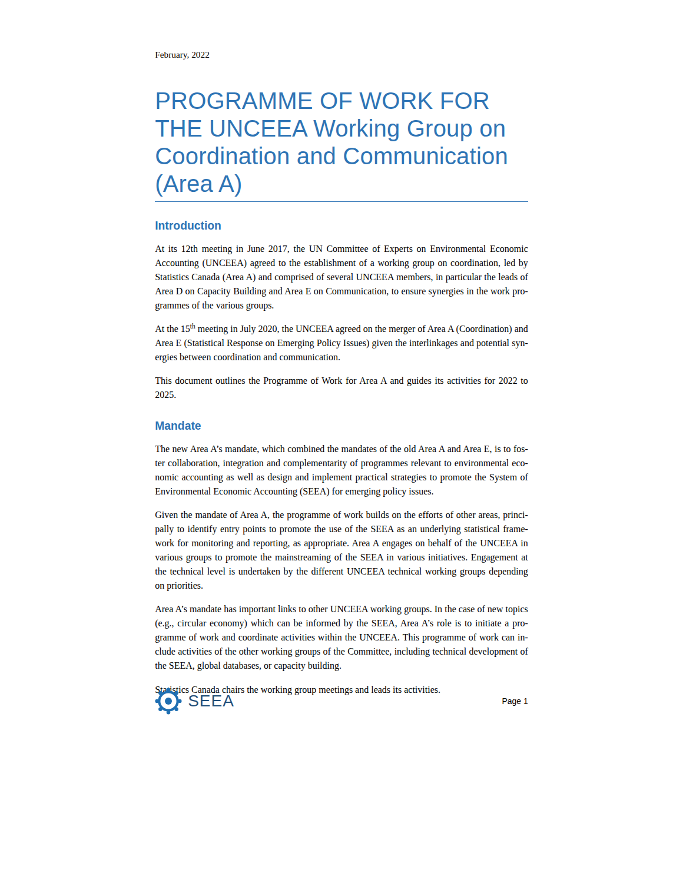February, 2022
PROGRAMME OF WORK FOR THE UNCEEA Working Group on Coordination and Communication (Area A)
Introduction
At its 12th meeting in June 2017, the UN Committee of Experts on Environmental Economic Accounting (UNCEEA) agreed to the establishment of a working group on coordination, led by Statistics Canada (Area A) and comprised of several UNCEEA members, in particular the leads of Area D on Capacity Building and Area E on Communication, to ensure synergies in the work programmes of the various groups.
At the 15th meeting in July 2020, the UNCEEA agreed on the merger of Area A (Coordination) and Area E (Statistical Response on Emerging Policy Issues) given the interlinkages and potential synergies between coordination and communication.
This document outlines the Programme of Work for Area A and guides its activities for 2022 to 2025.
Mandate
The new Area A’s mandate, which combined the mandates of the old Area A and Area E, is to foster collaboration, integration and complementarity of programmes relevant to environmental economic accounting as well as design and implement practical strategies to promote the System of Environmental Economic Accounting (SEEA) for emerging policy issues.
Given the mandate of Area A, the programme of work builds on the efforts of other areas, principally to identify entry points to promote the use of the SEEA as an underlying statistical framework for monitoring and reporting, as appropriate. Area A engages on behalf of the UNCEEA in various groups to promote the mainstreaming of the SEEA in various initiatives. Engagement at the technical level is undertaken by the different UNCEEA technical working groups depending on priorities.
Area A’s mandate has important links to other UNCEEA working groups. In the case of new topics (e.g., circular economy) which can be informed by the SEEA, Area A’s role is to initiate a programme of work and coordinate activities within the UNCEEA. This programme of work can include activities of the other working groups of the Committee, including technical development of the SEEA, global databases, or capacity building.
Statistics Canada chairs the working group meetings and leads its activities.
SEEA
Page 1